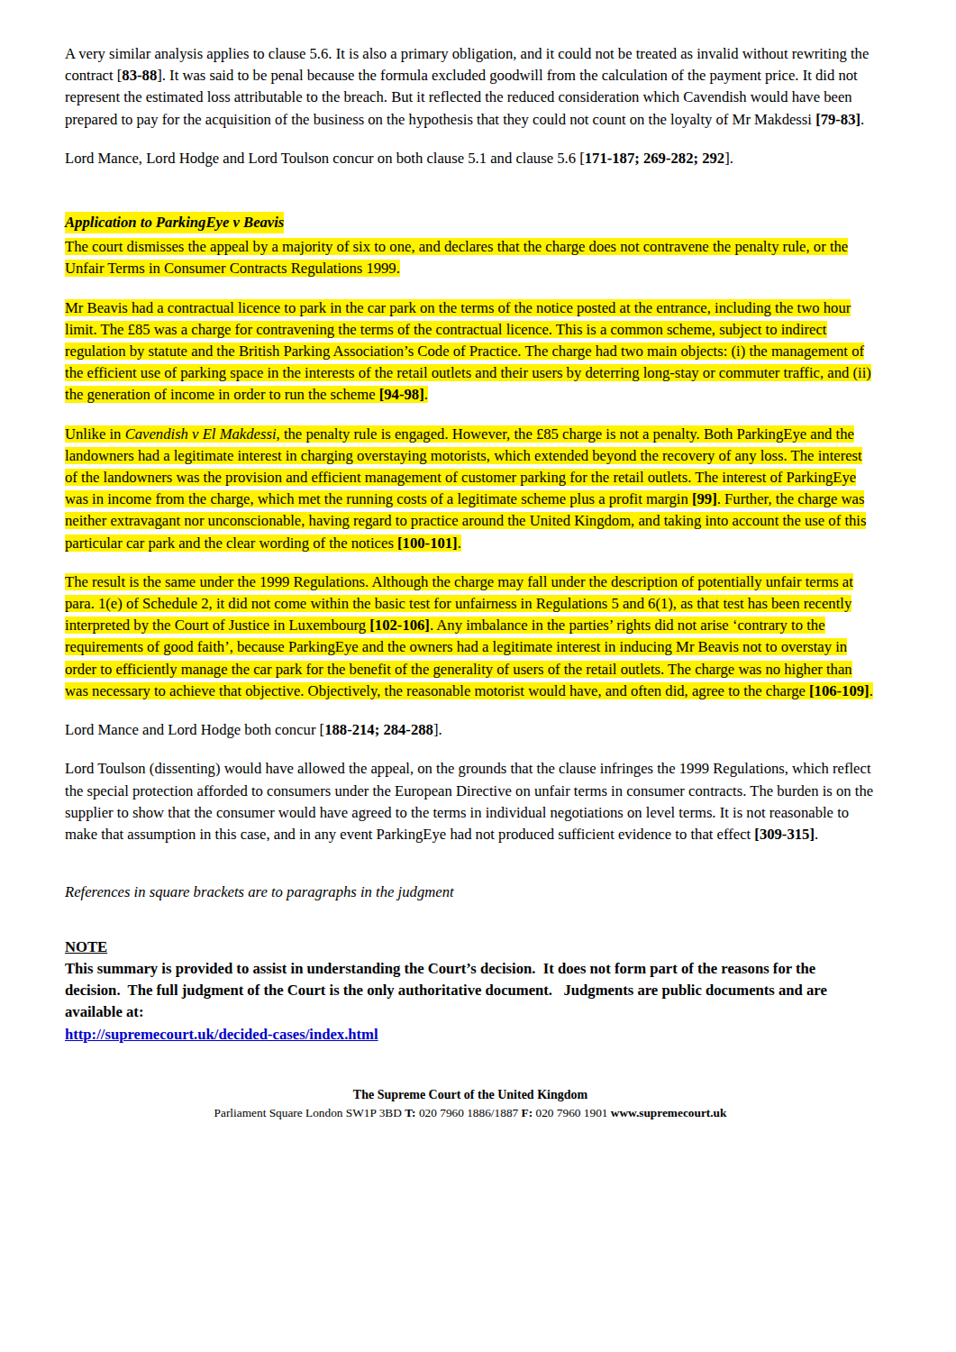A very similar analysis applies to clause 5.6. It is also a primary obligation, and it could not be treated as invalid without rewriting the contract [83-88]. It was said to be penal because the formula excluded goodwill from the calculation of the payment price. It did not represent the estimated loss attributable to the breach. But it reflected the reduced consideration which Cavendish would have been prepared to pay for the acquisition of the business on the hypothesis that they could not count on the loyalty of Mr Makdessi [79-83].
Lord Mance, Lord Hodge and Lord Toulson concur on both clause 5.1 and clause 5.6 [171-187; 269-282; 292].
Application to ParkingEye v Beavis
The court dismisses the appeal by a majority of six to one, and declares that the charge does not contravene the penalty rule, or the Unfair Terms in Consumer Contracts Regulations 1999.
Mr Beavis had a contractual licence to park in the car park on the terms of the notice posted at the entrance, including the two hour limit. The £85 was a charge for contravening the terms of the contractual licence. This is a common scheme, subject to indirect regulation by statute and the British Parking Association’s Code of Practice. The charge had two main objects: (i) the management of the efficient use of parking space in the interests of the retail outlets and their users by deterring long-stay or commuter traffic, and (ii) the generation of income in order to run the scheme [94-98].
Unlike in Cavendish v El Makdessi, the penalty rule is engaged. However, the £85 charge is not a penalty. Both ParkingEye and the landowners had a legitimate interest in charging overstaying motorists, which extended beyond the recovery of any loss. The interest of the landowners was the provision and efficient management of customer parking for the retail outlets. The interest of ParkingEye was in income from the charge, which met the running costs of a legitimate scheme plus a profit margin [99]. Further, the charge was neither extravagant nor unconscionable, having regard to practice around the United Kingdom, and taking into account the use of this particular car park and the clear wording of the notices [100-101].
The result is the same under the 1999 Regulations. Although the charge may fall under the description of potentially unfair terms at para. 1(e) of Schedule 2, it did not come within the basic test for unfairness in Regulations 5 and 6(1), as that test has been recently interpreted by the Court of Justice in Luxembourg [102-106]. Any imbalance in the parties’ rights did not arise ‘contrary to the requirements of good faith’, because ParkingEye and the owners had a legitimate interest in inducing Mr Beavis not to overstay in order to efficiently manage the car park for the benefit of the generality of users of the retail outlets. The charge was no higher than was necessary to achieve that objective. Objectively, the reasonable motorist would have, and often did, agree to the charge [106-109].
Lord Mance and Lord Hodge both concur [188-214; 284-288].
Lord Toulson (dissenting) would have allowed the appeal, on the grounds that the clause infringes the 1999 Regulations, which reflect the special protection afforded to consumers under the European Directive on unfair terms in consumer contracts. The burden is on the supplier to show that the consumer would have agreed to the terms in individual negotiations on level terms. It is not reasonable to make that assumption in this case, and in any event ParkingEye had not produced sufficient evidence to that effect [309-315].
References in square brackets are to paragraphs in the judgment
NOTE
This summary is provided to assist in understanding the Court’s decision. It does not form part of the reasons for the decision. The full judgment of the Court is the only authoritative document. Judgments are public documents and are available at:
http://supremecourt.uk/decided-cases/index.html
The Supreme Court of the United Kingdom
Parliament Square London SW1P 3BD T: 020 7960 1886/1887 F: 020 7960 1901 www.supremecourt.uk